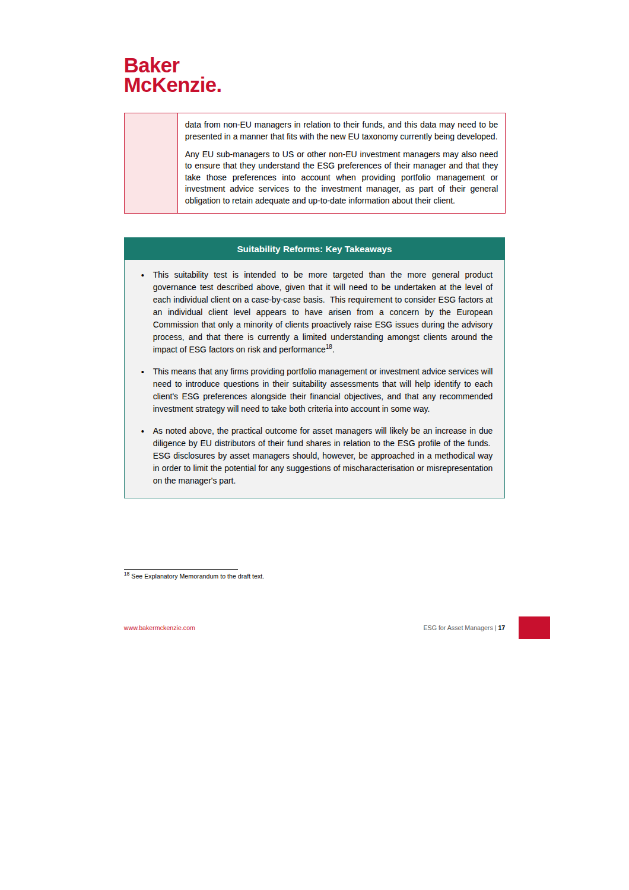Baker
McKenzie.
data from non-EU managers in relation to their funds, and this data may need to be presented in a manner that fits with the new EU taxonomy currently being developed.
Any EU sub-managers to US or other non-EU investment managers may also need to ensure that they understand the ESG preferences of their manager and that they take those preferences into account when providing portfolio management or investment advice services to the investment manager, as part of their general obligation to retain adequate and up-to-date information about their client.
Suitability Reforms: Key Takeaways
This suitability test is intended to be more targeted than the more general product governance test described above, given that it will need to be undertaken at the level of each individual client on a case-by-case basis. This requirement to consider ESG factors at an individual client level appears to have arisen from a concern by the European Commission that only a minority of clients proactively raise ESG issues during the advisory process, and that there is currently a limited understanding amongst clients around the impact of ESG factors on risk and performance18.
This means that any firms providing portfolio management or investment advice services will need to introduce questions in their suitability assessments that will help identify to each client's ESG preferences alongside their financial objectives, and that any recommended investment strategy will need to take both criteria into account in some way.
As noted above, the practical outcome for asset managers will likely be an increase in due diligence by EU distributors of their fund shares in relation to the ESG profile of the funds. ESG disclosures by asset managers should, however, be approached in a methodical way in order to limit the potential for any suggestions of mischaracterisation or misrepresentation on the manager's part.
18 See Explanatory Memorandum to the draft text.
www.bakermckenzie.com
ESG for Asset Managers | 17